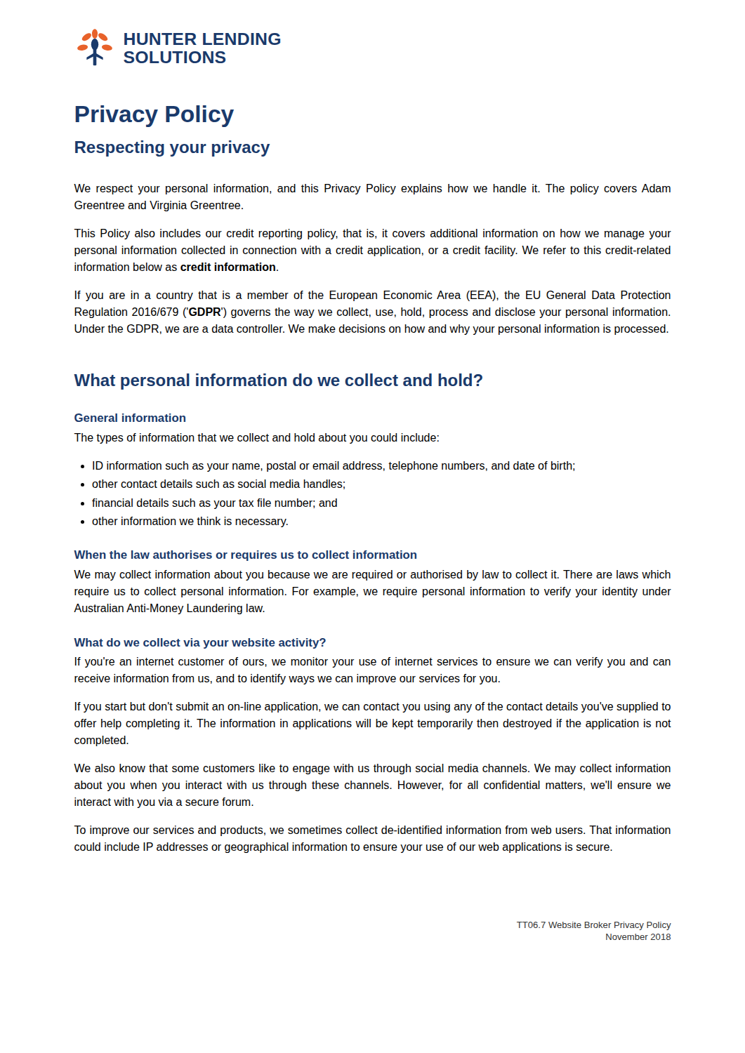HUNTER LENDING
SOLUTIONS
Privacy Policy
Respecting your privacy
We respect your personal information, and this Privacy Policy explains how we handle it. The policy covers Adam Greentree and Virginia Greentree.
This Policy also includes our credit reporting policy, that is, it covers additional information on how we manage your personal information collected in connection with a credit application, or a credit facility. We refer to this credit-related information below as credit information.
If you are in a country that is a member of the European Economic Area (EEA), the EU General Data Protection Regulation 2016/679 ('GDPR') governs the way we collect, use, hold, process and disclose your personal information. Under the GDPR, we are a data controller. We make decisions on how and why your personal information is processed.
What personal information do we collect and hold?
General information
The types of information that we collect and hold about you could include:
ID information such as your name, postal or email address, telephone numbers, and date of birth;
other contact details such as social media handles;
financial details such as your tax file number; and
other information we think is necessary.
When the law authorises or requires us to collect information
We may collect information about you because we are required or authorised by law to collect it. There are laws which require us to collect personal information. For example, we require personal information to verify your identity under Australian Anti-Money Laundering law.
What do we collect via your website activity?
If you're an internet customer of ours, we monitor your use of internet services to ensure we can verify you and can receive information from us, and to identify ways we can improve our services for you.
If you start but don't submit an on-line application, we can contact you using any of the contact details you've supplied to offer help completing it. The information in applications will be kept temporarily then destroyed if the application is not completed.
We also know that some customers like to engage with us through social media channels. We may collect information about you when you interact with us through these channels. However, for all confidential matters, we'll ensure we interact with you via a secure forum.
To improve our services and products, we sometimes collect de-identified information from web users. That information could include IP addresses or geographical information to ensure your use of our web applications is secure.
TT06.7 Website Broker Privacy Policy
November 2018